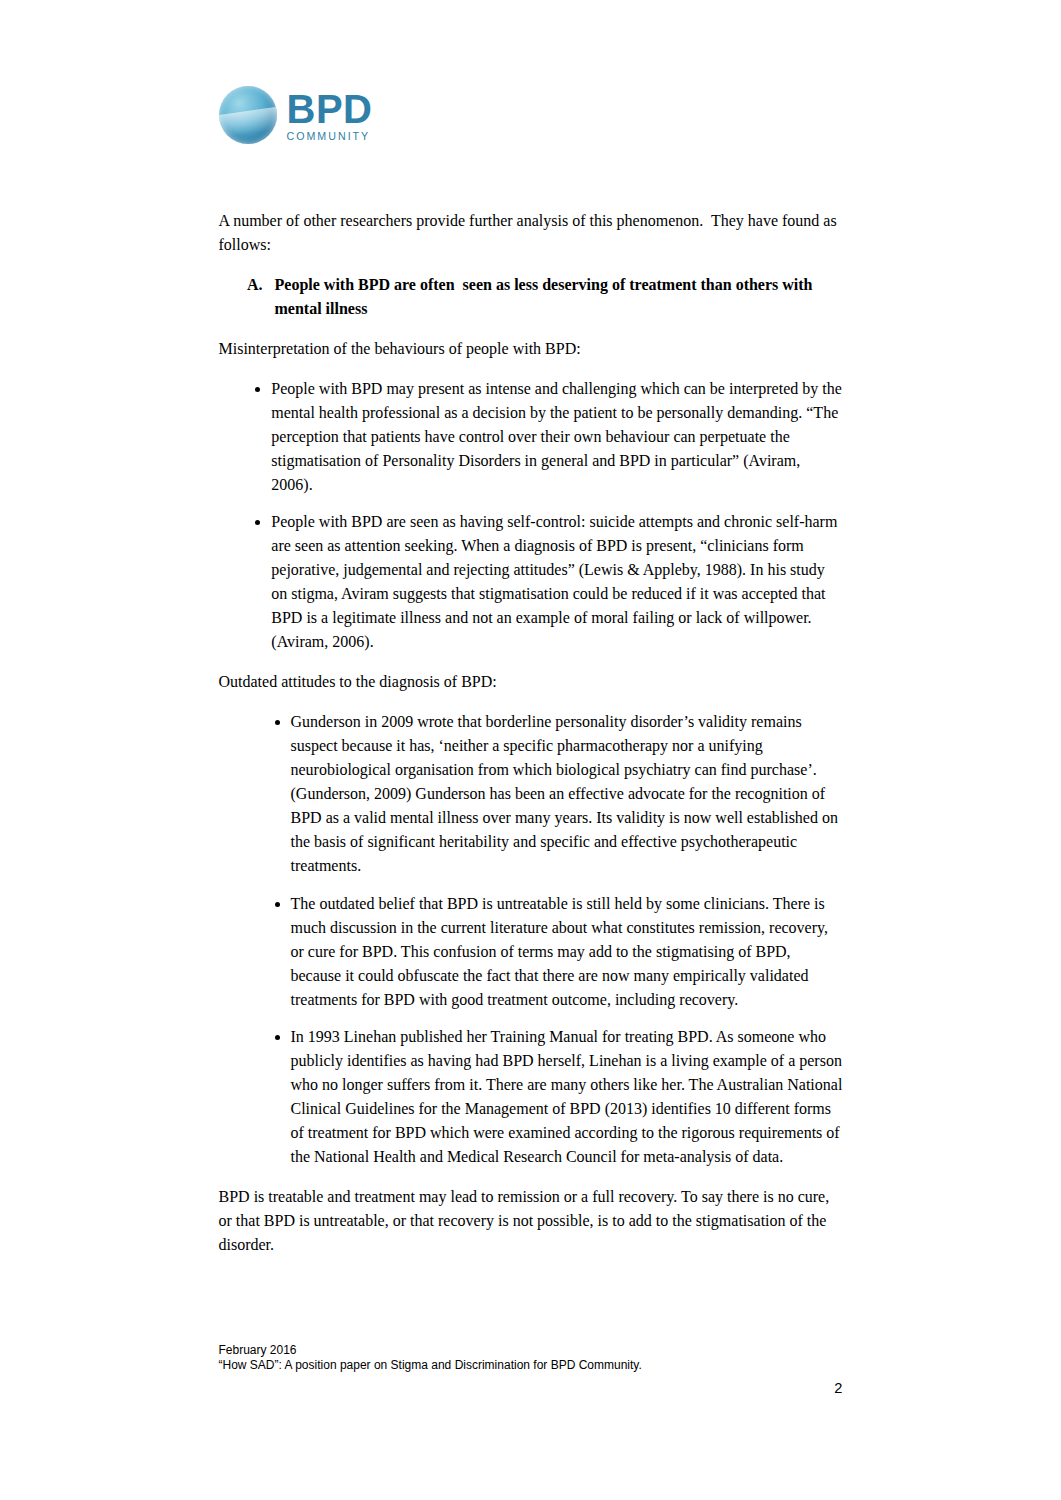BPD COMMUNITY
A number of other researchers provide further analysis of this phenomenon. They have found as follows:
People with BPD are often seen as less deserving of treatment than others with mental illness
Misinterpretation of the behaviours of people with BPD:
People with BPD may present as intense and challenging which can be interpreted by the mental health professional as a decision by the patient to be personally demanding. “The perception that patients have control over their own behaviour can perpetuate the stigmatisation of Personality Disorders in general and BPD in particular” (Aviram, 2006).
People with BPD are seen as having self-control: suicide attempts and chronic self-harm are seen as attention seeking. When a diagnosis of BPD is present, “clinicians form pejorative, judgemental and rejecting attitudes” (Lewis & Appleby, 1988). In his study on stigma, Aviram suggests that stigmatisation could be reduced if it was accepted that BPD is a legitimate illness and not an example of moral failing or lack of willpower. (Aviram, 2006).
Outdated attitudes to the diagnosis of BPD:
Gunderson in 2009 wrote that borderline personality disorder’s validity remains suspect because it has, ‘neither a specific pharmacotherapy nor a unifying neurobiological organisation from which biological psychiatry can find purchase’. (Gunderson, 2009) Gunderson has been an effective advocate for the recognition of BPD as a valid mental illness over many years. Its validity is now well established on the basis of significant heritability and specific and effective psychotherapeutic treatments.
The outdated belief that BPD is untreatable is still held by some clinicians. There is much discussion in the current literature about what constitutes remission, recovery, or cure for BPD. This confusion of terms may add to the stigmatising of BPD, because it could obfuscate the fact that there are now many empirically validated treatments for BPD with good treatment outcome, including recovery.
In 1993 Linehan published her Training Manual for treating BPD. As someone who publicly identifies as having had BPD herself, Linehan is a living example of a person who no longer suffers from it. There are many others like her. The Australian National Clinical Guidelines for the Management of BPD (2013) identifies 10 different forms of treatment for BPD which were examined according to the rigorous requirements of the National Health and Medical Research Council for meta-analysis of data.
BPD is treatable and treatment may lead to remission or a full recovery. To say there is no cure, or that BPD is untreatable, or that recovery is not possible, is to add to the stigmatisation of the disorder.
February 2016
“How SAD”: A position paper on Stigma and Discrimination for BPD Community.
2